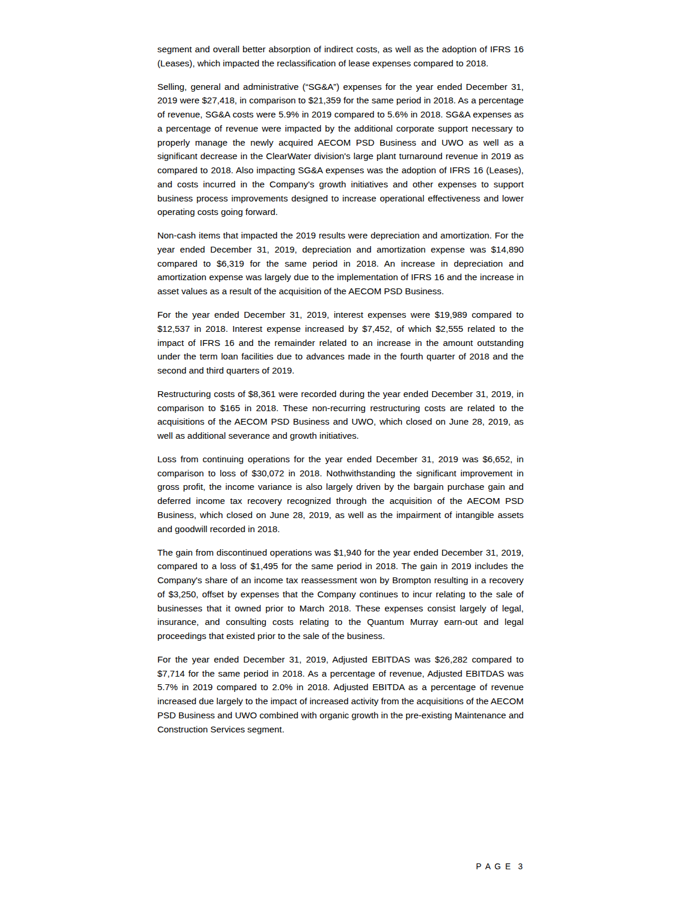segment and overall better absorption of indirect costs, as well as the adoption of IFRS 16 (Leases), which impacted the reclassification of lease expenses compared to 2018.
Selling, general and administrative (“SG&A”) expenses for the year ended December 31, 2019 were $27,418, in comparison to $21,359 for the same period in 2018. As a percentage of revenue, SG&A costs were 5.9% in 2019 compared to 5.6% in 2018. SG&A expenses as a percentage of revenue were impacted by the additional corporate support necessary to properly manage the newly acquired AECOM PSD Business and UWO as well as a significant decrease in the ClearWater division's large plant turnaround revenue in 2019 as compared to 2018. Also impacting SG&A expenses was the adoption of IFRS 16 (Leases), and costs incurred in the Company's growth initiatives and other expenses to support business process improvements designed to increase operational effectiveness and lower operating costs going forward.
Non-cash items that impacted the 2019 results were depreciation and amortization. For the year ended December 31, 2019, depreciation and amortization expense was $14,890 compared to $6,319 for the same period in 2018. An increase in depreciation and amortization expense was largely due to the implementation of IFRS 16 and the increase in asset values as a result of the acquisition of the AECOM PSD Business.
For the year ended December 31, 2019, interest expenses were $19,989 compared to $12,537 in 2018. Interest expense increased by $7,452, of which $2,555 related to the impact of IFRS 16 and the remainder related to an increase in the amount outstanding under the term loan facilities due to advances made in the fourth quarter of 2018 and the second and third quarters of 2019.
Restructuring costs of $8,361 were recorded during the year ended December 31, 2019, in comparison to $165 in 2018. These non-recurring restructuring costs are related to the acquisitions of the AECOM PSD Business and UWO, which closed on June 28, 2019, as well as additional severance and growth initiatives.
Loss from continuing operations for the year ended December 31, 2019 was $6,652, in comparison to loss of $30,072 in 2018. Nothwithstanding the significant improvement in gross profit, the income variance is also largely driven by the bargain purchase gain and deferred income tax recovery recognized through the acquisition of the AECOM PSD Business, which closed on June 28, 2019, as well as the impairment of intangible assets and goodwill recorded in 2018.
The gain from discontinued operations was $1,940 for the year ended December 31, 2019, compared to a loss of $1,495 for the same period in 2018. The gain in 2019 includes the Company's share of an income tax reassessment won by Brompton resulting in a recovery of $3,250, offset by expenses that the Company continues to incur relating to the sale of businesses that it owned prior to March 2018. These expenses consist largely of legal, insurance, and consulting costs relating to the Quantum Murray earn-out and legal proceedings that existed prior to the sale of the business.
For the year ended December 31, 2019, Adjusted EBITDAS was $26,282 compared to $7,714 for the same period in 2018. As a percentage of revenue, Adjusted EBITDAS was 5.7% in 2019 compared to 2.0% in 2018. Adjusted EBITDA as a percentage of revenue increased due largely to the impact of increased activity from the acquisitions of the AECOM PSD Business and UWO combined with organic growth in the pre-existing Maintenance and Construction Services segment.
P A G E 3